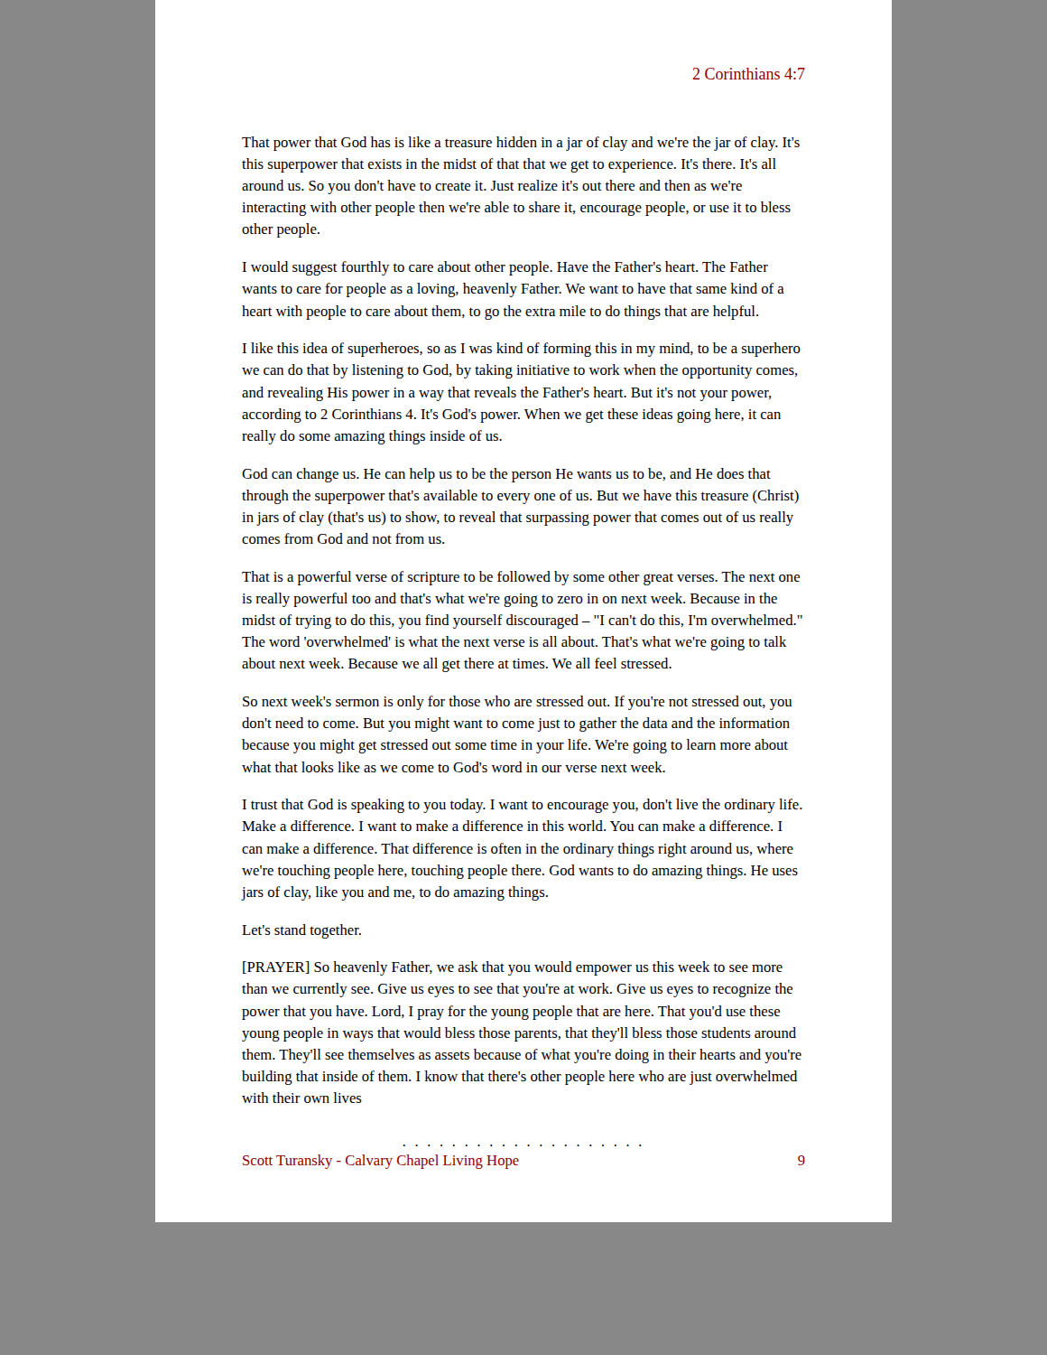2 Corinthians 4:7
That power that God has is like a treasure hidden in a jar of clay and we're the jar of clay. It's this superpower that exists in the midst of that that we get to experience. It's there. It's all around us. So you don't have to create it. Just realize it's out there and then as we're interacting with other people then we're able to share it, encourage people, or use it to bless other people.
I would suggest fourthly to care about other people. Have the Father's heart. The Father wants to care for people as a loving, heavenly Father. We want to have that same kind of a heart with people to care about them, to go the extra mile to do things that are helpful.
I like this idea of superheroes, so as I was kind of forming this in my mind, to be a superhero we can do that by listening to God, by taking initiative to work when the opportunity comes, and revealing His power in a way that reveals the Father's heart. But it's not your power, according to 2 Corinthians 4. It's God's power. When we get these ideas going here, it can really do some amazing things inside of us.
God can change us. He can help us to be the person He wants us to be, and He does that through the superpower that's available to every one of us. But we have this treasure (Christ) in jars of clay (that's us) to show, to reveal that surpassing power that comes out of us really comes from God and not from us.
That is a powerful verse of scripture to be followed by some other great verses. The next one is really powerful too and that's what we're going to zero in on next week. Because in the midst of trying to do this, you find yourself discouraged – "I can't do this, I'm overwhelmed." The word 'overwhelmed' is what the next verse is all about. That's what we're going to talk about next week. Because we all get there at times. We all feel stressed.
So next week's sermon is only for those who are stressed out. If you're not stressed out, you don't need to come. But you might want to come just to gather the data and the information because you might get stressed out some time in your life. We're going to learn more about what that looks like as we come to God's word in our verse next week.
I trust that God is speaking to you today. I want to encourage you, don't live the ordinary life. Make a difference. I want to make a difference in this world. You can make a difference. I can make a difference. That difference is often in the ordinary things right around us, where we're touching people here, touching people there. God wants to do amazing things. He uses jars of clay, like you and me, to do amazing things.
Let's stand together.
[PRAYER] So heavenly Father, we ask that you would empower us this week to see more than we currently see. Give us eyes to see that you're at work. Give us eyes to recognize the power that you have. Lord, I pray for the young people that are here. That you'd use these young people in ways that would bless those parents, that they'll bless those students around them. They'll see themselves as assets because of what you're doing in their hearts and you're building that inside of them. I know that there's other people here who are just overwhelmed with their own lives
. . . . . . . . . . . . . . . . . . . .
Scott Turansky - Calvary Chapel Living Hope 9